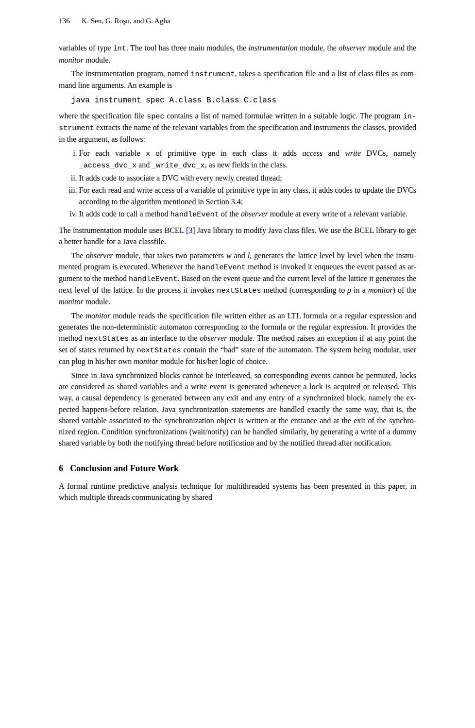136 K. Sen, G. Roşu, and G. Agha
variables of type int. The tool has three main modules, the instrumentation module, the observer module and the monitor module.
The instrumentation program, named instrument, takes a specification file and a list of class files as command line arguments. An example is
java instrument spec A.class B.class C.class
where the specification file spec contains a list of named formulae written in a suitable logic. The program instrument extracts the name of the relevant variables from the specification and instruments the classes, provided in the argument, as follows:
For each variable x of primitive type in each class it adds access and write DVCs, namely _access_dvc_x and _write_dvc_x, as new fields in the class.
It adds code to associate a DVC with every newly created thread;
For each read and write access of a variable of primitive type in any class, it adds codes to update the DVCs according to the algorithm mentioned in Section 3.4;
It adds code to call a method handleEvent of the observer module at every write of a relevant variable.
The instrumentation module uses BCEL [3] Java library to modify Java class files. We use the BCEL library to get a better handle for a Java classfile.
The observer module, that takes two parameters w and l, generates the lattice level by level when the instrumented program is executed. Whenever the handleEvent method is invoked it enqueues the event passed as argument to the method handleEvent. Based on the event queue and the current level of the lattice it generates the next level of the lattice. In the process it invokes nextStates method (corresponding to ρ in a monitor) of the monitor module.
The monitor module reads the specification file written either as an LTL formula or a regular expression and generates the non-deterministic automaton corresponding to the formula or the regular expression. It provides the method nextStates as an interface to the observer module. The method raises an exception if at any point the set of states returned by nextStates contain the “bad” state of the automaton. The system being modular, user can plug in his/her own monitor module for his/her logic of choice.
Since in Java synchronized blocks cannot be interleaved, so corresponding events cannot be permuted, locks are considered as shared variables and a write event is generated whenever a lock is acquired or released. This way, a causal dependency is generated between any exit and any entry of a synchronized block, namely the expected happens-before relation. Java synchronization statements are handled exactly the same way, that is, the shared variable associated to the synchronization object is written at the entrance and at the exit of the synchronized region. Condition synchronizations (wait/notify) can be handled similarly, by generating a write of a dummy shared variable by both the notifying thread before notification and by the notified thread after notification.
6 Conclusion and Future Work
A formal runtime predictive analysis technique for multithreaded systems has been presented in this paper, in which multiple threads communicating by shared